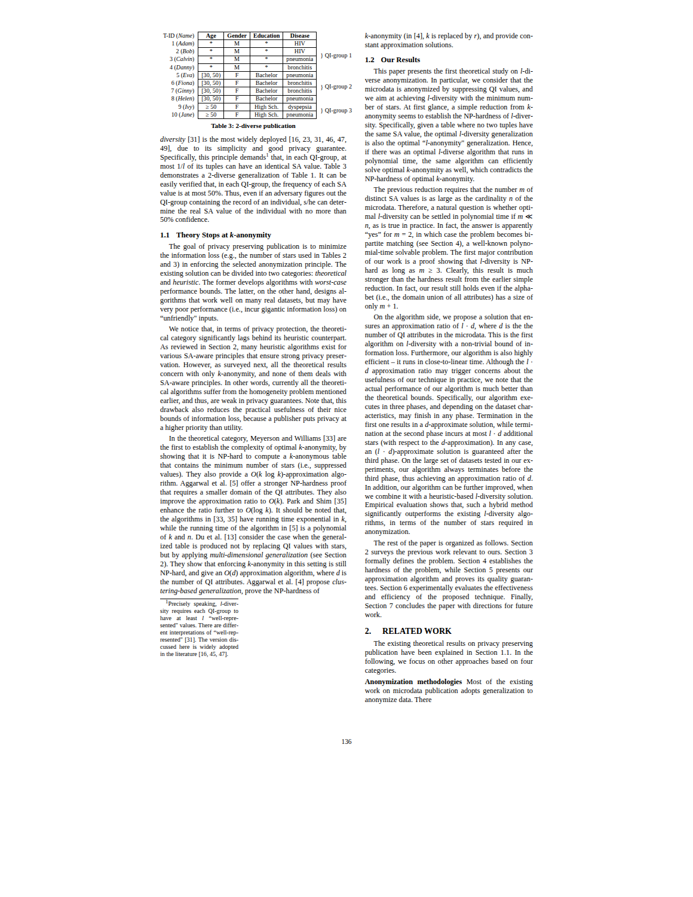| T-ID ( Name ) | Age | Gender | Education | Disease | |
| 1 ( Adam ) | * | M | * | HIV | } QI-group 1 |
| 2 ( Bob ) | * | M | * | HIV |
| 3 ( Calvin ) | * | M | * | pneumonia |
| 4 ( Danny ) | * | M | * | bronchitis |
| 5 ( Eva ) | [30, 50) | F | Bachelor | pneumonia | } QI-group 2 |
| 6 ( Fiona ) | [30, 50) | F | Bachelor | bronchitis |
| 7 ( Ginny ) | [30, 50) | F | Bachelor | bronchitis |
| 8 ( Helen ) | [30, 50) | F | Bachelor | pneumonia |
| 9 ( Ivy ) | ≥ 50 | F | High Sch. | dyspepsia | } QI-group 3 |
| 10 ( Jane ) | ≥ 50 | F | High Sch. | pneumonia |
Table 3: 2-diverse publication
diversity [31] is the most widely deployed [16, 23, 31, 46, 47, 49], due to its simplicity and good privacy guarantee. Specifically, this principle demands1 that, in each QI-group, at most 1/l of its tuples can have an identical SA value. Table 3 demonstrates a 2-diverse generalization of Table 1. It can be easily verified that, in each QI-group, the frequency of each SA value is at most 50%. Thus, even if an adversary figures out the QI-group containing the record of an individual, s/he can determine the real SA value of the individual with no more than 50% confidence.
1.1 Theory Stops at k-anonymity
The goal of privacy preserving publication is to minimize the information loss (e.g., the number of stars used in Tables 2 and 3) in enforcing the selected anonymization principle. The existing solution can be divided into two categories: theoretical and heuristic. The former develops algorithms with worst-case performance bounds. The latter, on the other hand, designs algorithms that work well on many real datasets, but may have very poor performance (i.e., incur gigantic information loss) on “unfriendly" inputs.
We notice that, in terms of privacy protection, the theoretical category significantly lags behind its heuristic counterpart. As reviewed in Section 2, many heuristic algorithms exist for various SA-aware principles that ensure strong privacy preservation. However, as surveyed next, all the theoretical results concern with only k-anonymity, and none of them deals with SA-aware principles. In other words, currently all the theoretical algorithms suffer from the homogeneity problem mentioned earlier, and thus, are weak in privacy guarantees. Note that, this drawback also reduces the practical usefulness of their nice bounds of information loss, because a publisher puts privacy at a higher priority than utility.
In the theoretical category, Meyerson and Williams [33] are the first to establish the complexity of optimal k-anonymity, by showing that it is NP-hard to compute a k-anonymous table that contains the minimum number of stars (i.e., suppressed values). They also provide a O(k log k)-approximation algorithm. Aggarwal et al. [5] offer a stronger NP-hardness proof that requires a smaller domain of the QI attributes. They also improve the approximation ratio to O(k). Park and Shim [35] enhance the ratio further to O(log k). It should be noted that, the algorithms in [33, 35] have running time exponential in k, while the running time of the algorithm in [5] is a polynomial of k and n. Du et al. [13] consider the case when the generalized table is produced not by replacing QI values with stars, but by applying multi-dimensional generalization (see Section 2). They show that enforcing k-anonymity in this setting is still NP-hard, and give an O(d) approximation algorithm, where d is the number of QI attributes. Aggarwal et al. [4] propose clustering-based generalization, prove the NP-hardness of
1Precisely speaking, l-diversity requires each QI-group to have at least l “well-represented" values. There are different interpretations of “well-represented" [31]. The version discussed here is widely adopted in the literature [16, 45, 47].
k-anonymity (in [4], k is replaced by r), and provide constant approximation solutions.
1.2 Our Results
This paper presents the first theoretical study on l-diverse anonymization. In particular, we consider that the microdata is anonymized by suppressing QI values, and we aim at achieving l-diversity with the minimum number of stars. At first glance, a simple reduction from k-anonymity seems to establish the NP-hardness of l-diversity. Specifically, given a table where no two tuples have the same SA value, the optimal l-diversity generalization is also the optimal “l-anonymity" generalization. Hence, if there was an optimal l-diverse algorithm that runs in polynomial time, the same algorithm can efficiently solve optimal k-anonymity as well, which contradicts the NP-hardness of optimal k-anonymity.
The previous reduction requires that the number m of distinct SA values is as large as the cardinality n of the microdata. Therefore, a natural question is whether optimal l-diversity can be settled in polynomial time if m ≪ n, as is true in practice. In fact, the answer is apparently “yes” for m = 2, in which case the problem becomes bipartite matching (see Section 4), a well-known polynomial-time solvable problem. The first major contribution of our work is a proof showing that l-diversity is NP-hard as long as m ≥ 3. Clearly, this result is much stronger than the hardness result from the earlier simple reduction. In fact, our result still holds even if the alphabet (i.e., the domain union of all attributes) has a size of only m + 1.
On the algorithm side, we propose a solution that ensures an approximation ratio of l · d, where d is the the number of QI attributes in the microdata. This is the first algorithm on l-diversity with a non-trivial bound of information loss. Furthermore, our algorithm is also highly efficient – it runs in close-to-linear time. Although the l · d approximation ratio may trigger concerns about the usefulness of our technique in practice, we note that the actual performance of our algorithm is much better than the theoretical bounds. Specifically, our algorithm executes in three phases, and depending on the dataset characteristics, may finish in any phase. Termination in the first one results in a d-approximate solution, while termination at the second phase incurs at most l · d additional stars (with respect to the d-approximation). In any case, an (l · d)-approximate solution is guaranteed after the third phase. On the large set of datasets tested in our experiments, our algorithm always terminates before the third phase, thus achieving an approximation ratio of d. In addition, our algorithm can be further improved, when we combine it with a heuristic-based l-diversity solution. Empirical evaluation shows that, such a hybrid method significantly outperforms the existing l-diversity algorithms, in terms of the number of stars required in anonymization.
The rest of the paper is organized as follows. Section 2 surveys the previous work relevant to ours. Section 3 formally defines the problem. Section 4 establishes the hardness of the problem, while Section 5 presents our approximation algorithm and proves its quality guarantees. Section 6 experimentally evaluates the effectiveness and efficiency of the proposed technique. Finally, Section 7 concludes the paper with directions for future work.
2. RELATED WORK
The existing theoretical results on privacy preserving publication have been explained in Section 1.1. In the following, we focus on other approaches based on four categories.
Anonymization methodologies Most of the existing work on microdata publication adopts generalization to anonymize data. There
136